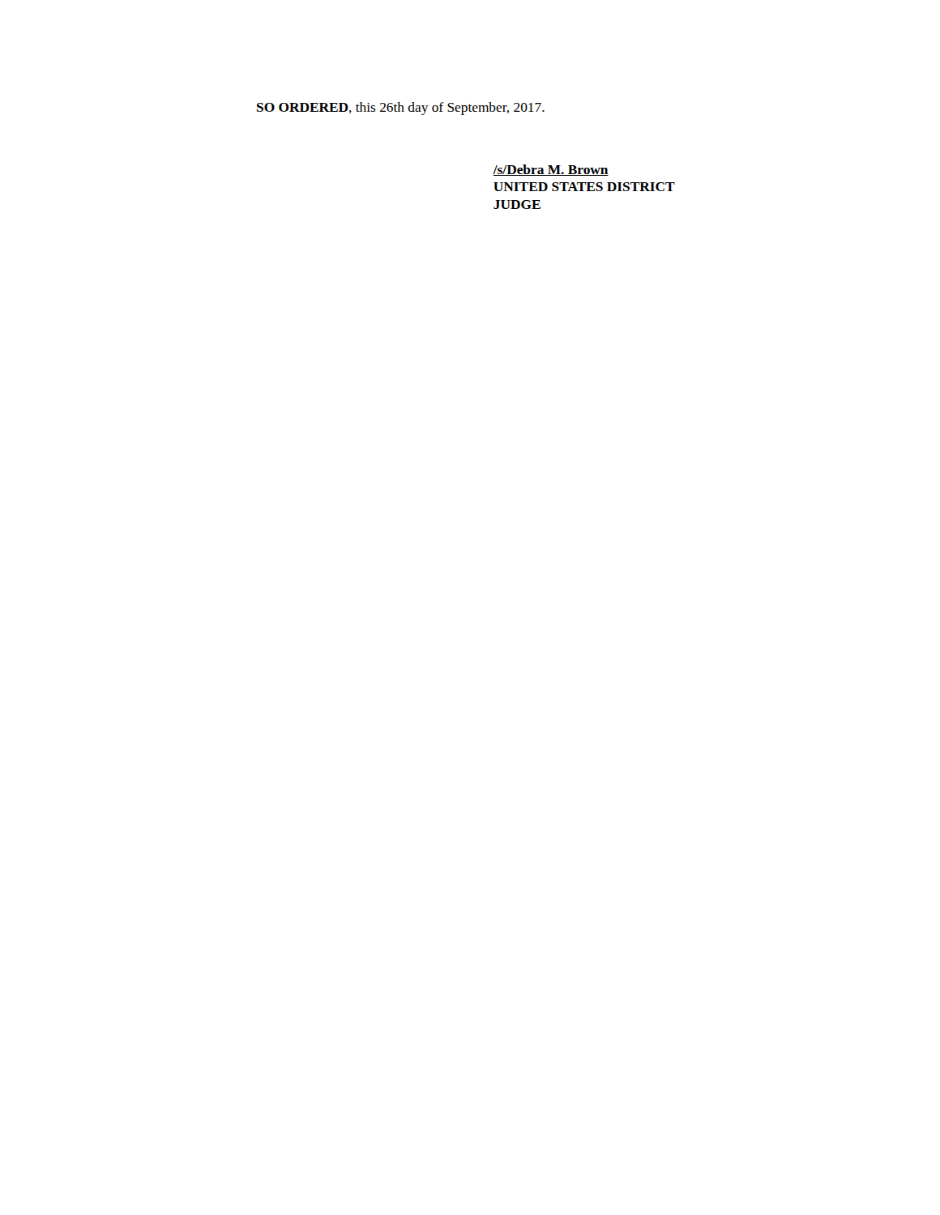SO ORDERED, this 26th day of September, 2017.
/s/Debra M. Brown UNITED STATES DISTRICT JUDGE